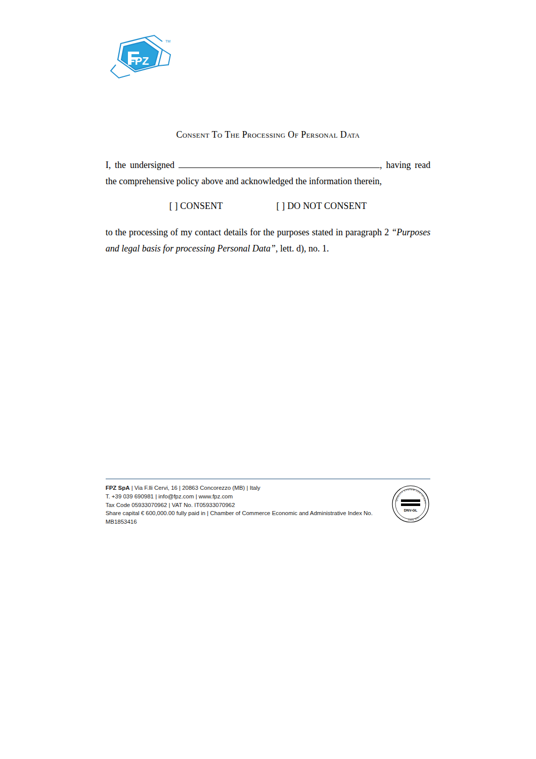FPZ TM
Consent To The Processing Of Personal Data
I, the undersigned , having read the comprehensive policy above and acknowledged the information therein,
[ ] CONSENT [ ] DO NOT CONSENT
to the processing of my contact details for the purposes stated in paragraph 2 “Purposes and legal basis for processing Personal Data”, lett. d), no. 1.
FPZ SpA | Via F.lli Cervi, 16 | 20863 Concorezzo (MB) | Italy
T. +39 039 690981 | info@fpz.com | www.fpz.com
Tax Code 05933070962 | VAT No. IT05933070962
Share capital € 600,000.00 fully paid in | Chamber of Commerce Economic and Administrative Index No. MB1853416
DNV-GL QUALITY SYSTEM CERTIFICATION ISO 9001